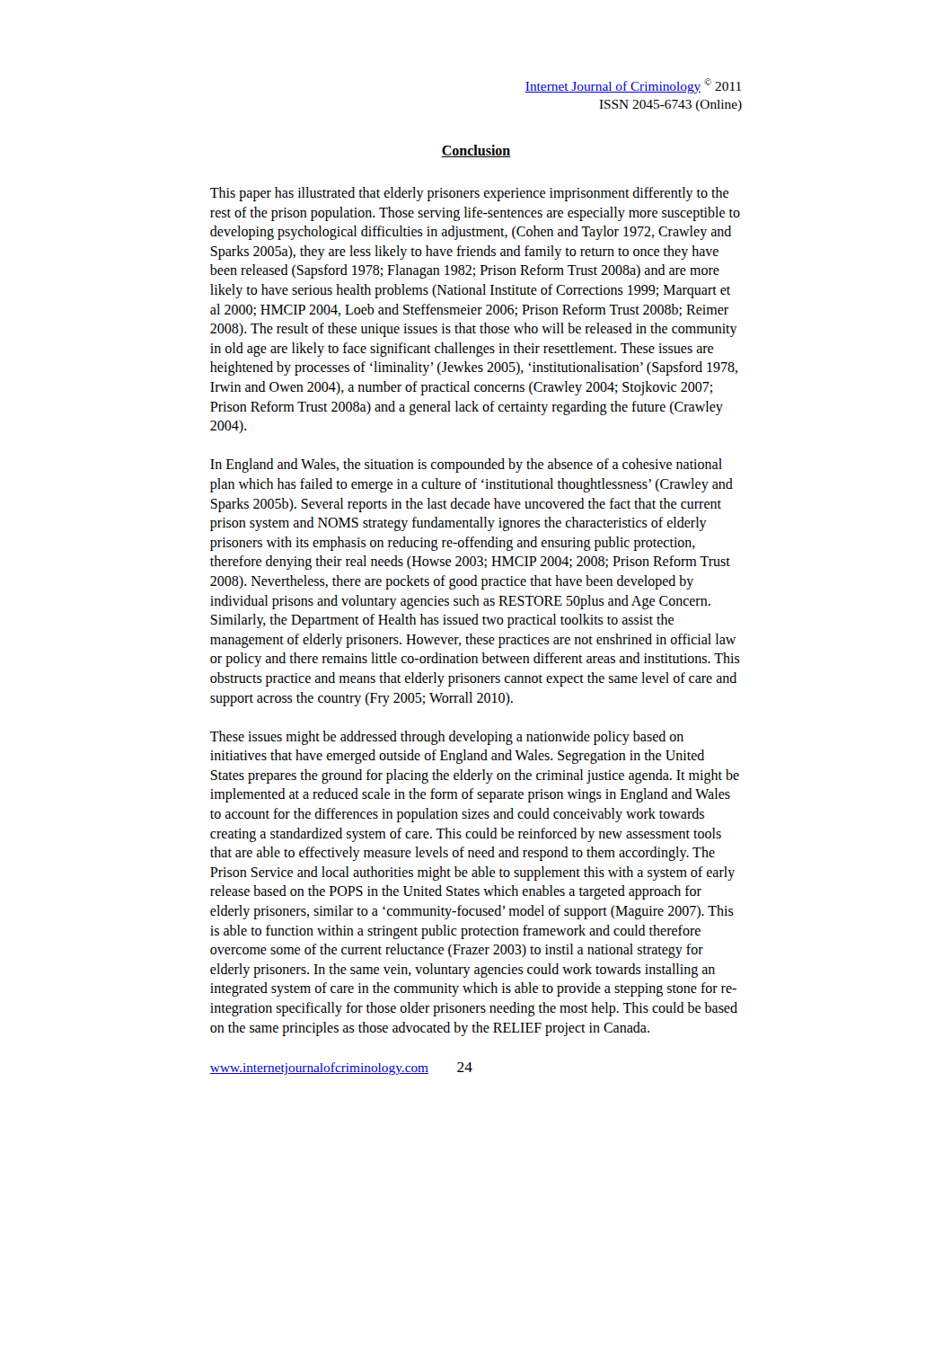Internet Journal of Criminology © 2011 ISSN 2045-6743 (Online)
Conclusion
This paper has illustrated that elderly prisoners experience imprisonment differently to the rest of the prison population. Those serving life-sentences are especially more susceptible to developing psychological difficulties in adjustment, (Cohen and Taylor 1972, Crawley and Sparks 2005a), they are less likely to have friends and family to return to once they have been released (Sapsford 1978; Flanagan 1982; Prison Reform Trust 2008a) and are more likely to have serious health problems (National Institute of Corrections 1999; Marquart et al 2000; HMCIP 2004, Loeb and Steffensmeier 2006; Prison Reform Trust 2008b; Reimer 2008). The result of these unique issues is that those who will be released in the community in old age are likely to face significant challenges in their resettlement. These issues are heightened by processes of ‘liminality’ (Jewkes 2005), ‘institutionalisation’ (Sapsford 1978, Irwin and Owen 2004), a number of practical concerns (Crawley 2004; Stojkovic 2007; Prison Reform Trust 2008a) and a general lack of certainty regarding the future (Crawley 2004).
In England and Wales, the situation is compounded by the absence of a cohesive national plan which has failed to emerge in a culture of ‘institutional thoughtlessness’ (Crawley and Sparks 2005b). Several reports in the last decade have uncovered the fact that the current prison system and NOMS strategy fundamentally ignores the characteristics of elderly prisoners with its emphasis on reducing re-offending and ensuring public protection, therefore denying their real needs (Howse 2003; HMCIP 2004; 2008; Prison Reform Trust 2008). Nevertheless, there are pockets of good practice that have been developed by individual prisons and voluntary agencies such as RESTORE 50plus and Age Concern. Similarly, the Department of Health has issued two practical toolkits to assist the management of elderly prisoners. However, these practices are not enshrined in official law or policy and there remains little co-ordination between different areas and institutions. This obstructs practice and means that elderly prisoners cannot expect the same level of care and support across the country (Fry 2005; Worrall 2010).
These issues might be addressed through developing a nationwide policy based on initiatives that have emerged outside of England and Wales. Segregation in the United States prepares the ground for placing the elderly on the criminal justice agenda. It might be implemented at a reduced scale in the form of separate prison wings in England and Wales to account for the differences in population sizes and could conceivably work towards creating a standardized system of care. This could be reinforced by new assessment tools that are able to effectively measure levels of need and respond to them accordingly. The Prison Service and local authorities might be able to supplement this with a system of early release based on the POPS in the United States which enables a targeted approach for elderly prisoners, similar to a ‘community-focused’ model of support (Maguire 2007). This is able to function within a stringent public protection framework and could therefore overcome some of the current reluctance (Frazer 2003) to instil a national strategy for elderly prisoners. In the same vein, voluntary agencies could work towards installing an integrated system of care in the community which is able to provide a stepping stone for re-integration specifically for those older prisoners needing the most help. This could be based on the same principles as those advocated by the RELIEF project in Canada.
www.internetjournalofcriminology.com 24